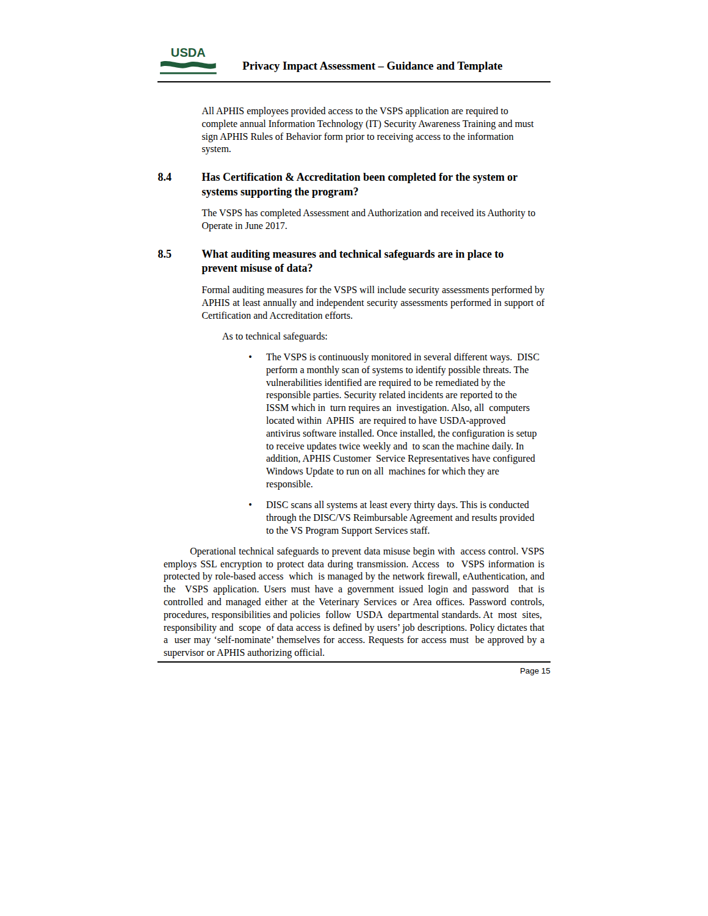USDA
Privacy Impact Assessment – Guidance and Template
All APHIS employees provided access to the VSPS application are required to complete annual Information Technology (IT) Security Awareness Training and must sign APHIS Rules of Behavior form prior to receiving access to the information system.
8.4
Has Certification & Accreditation been completed for the system or systems supporting the program?
The VSPS has completed Assessment and Authorization and received its Authority to Operate in June 2017.
8.5
What auditing measures and technical safeguards are in place to prevent misuse of data?
Formal auditing measures for the VSPS will include security assessments performed by APHIS at least annually and independent security assessments performed in support of Certification and Accreditation efforts.
As to technical safeguards:
The VSPS is continuously monitored in several different ways. DISC perform a monthly scan of systems to identify possible threats. The vulnerabilities identified are required to be remediated by the responsible parties. Security related incidents are reported to the ISSM which in turn requires an investigation. Also, all computers located within APHIS are required to have USDA-approved antivirus software installed. Once installed, the configuration is setup to receive updates twice weekly and to scan the machine daily. In addition, APHIS Customer Service Representatives have configured Windows Update to run on all machines for which they are responsible.
DISC scans all systems at least every thirty days. This is conducted through the DISC/VS Reimbursable Agreement and results provided to the VS Program Support Services staff.
Operational technical safeguards to prevent data misuse begin with access control. VSPS employs SSL encryption to protect data during transmission. Access to VSPS information is protected by role-based access which is managed by the network firewall, eAuthentication, and the VSPS application. Users must have a government issued login and password that is controlled and managed either at the Veterinary Services or Area offices. Password controls, procedures, responsibilities and policies follow USDA departmental standards. At most sites, responsibility and scope of data access is defined by users’ job descriptions. Policy dictates that a user may ‘self-nominate’ themselves for access. Requests for access must be approved by a supervisor or APHIS authorizing official.
Page 15